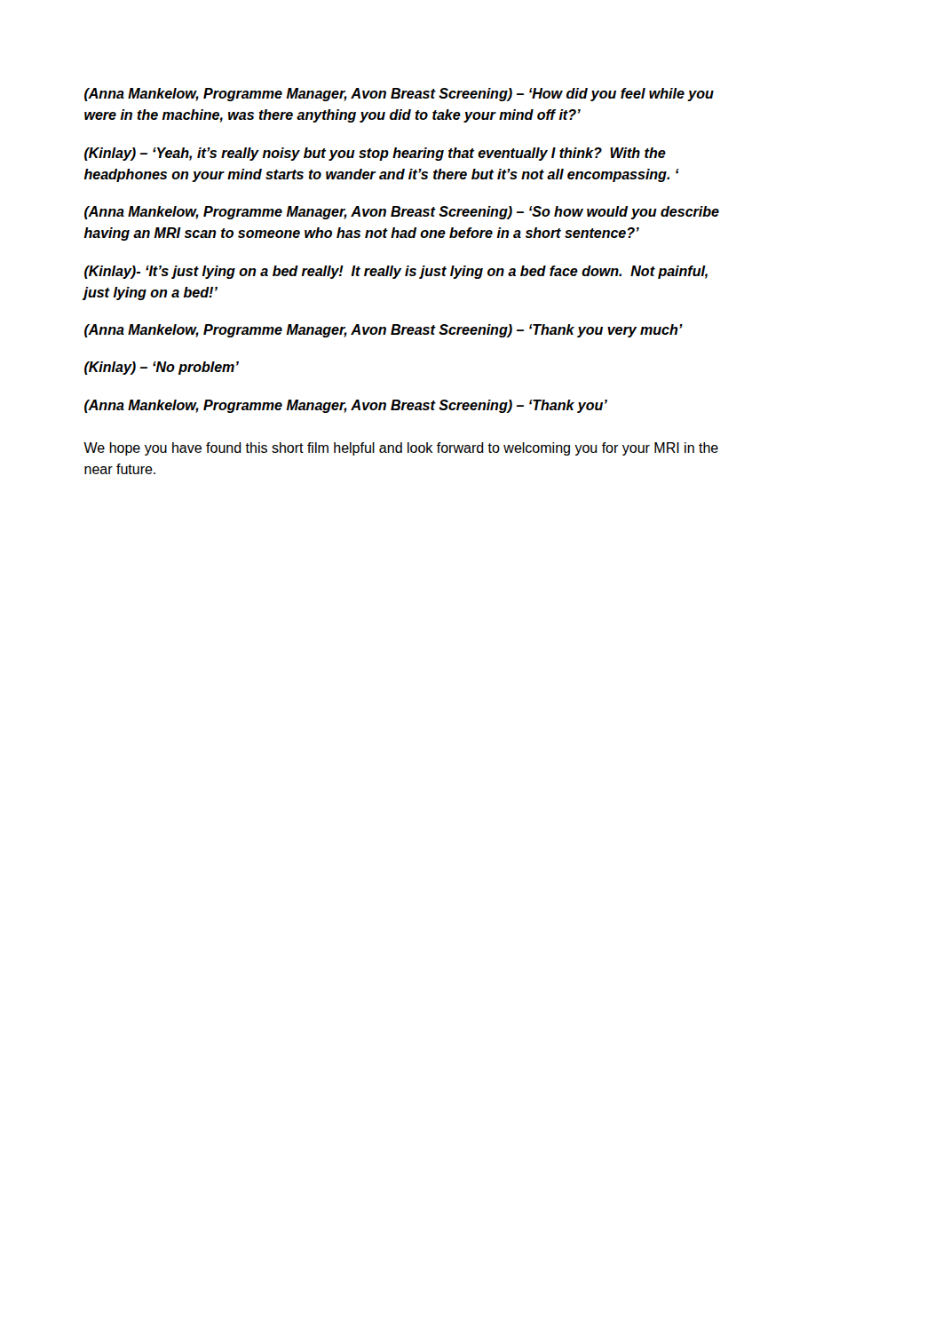(Anna Mankelow, Programme Manager, Avon Breast Screening) – ‘How did you feel while you were in the machine, was there anything you did to take your mind off it?’
(Kinlay) – ‘Yeah, it’s really noisy but you stop hearing that eventually I think? With the headphones on your mind starts to wander and it’s there but it’s not all encompassing. ‘
(Anna Mankelow, Programme Manager, Avon Breast Screening) – ‘So how would you describe having an MRI scan to someone who has not had one before in a short sentence?’
(Kinlay)- ‘It’s just lying on a bed really! It really is just lying on a bed face down. Not painful, just lying on a bed!’
(Anna Mankelow, Programme Manager, Avon Breast Screening) – ‘Thank you very much’
(Kinlay) – ‘No problem’
(Anna Mankelow, Programme Manager, Avon Breast Screening) – ‘Thank you’
We hope you have found this short film helpful and look forward to welcoming you for your MRI in the near future.